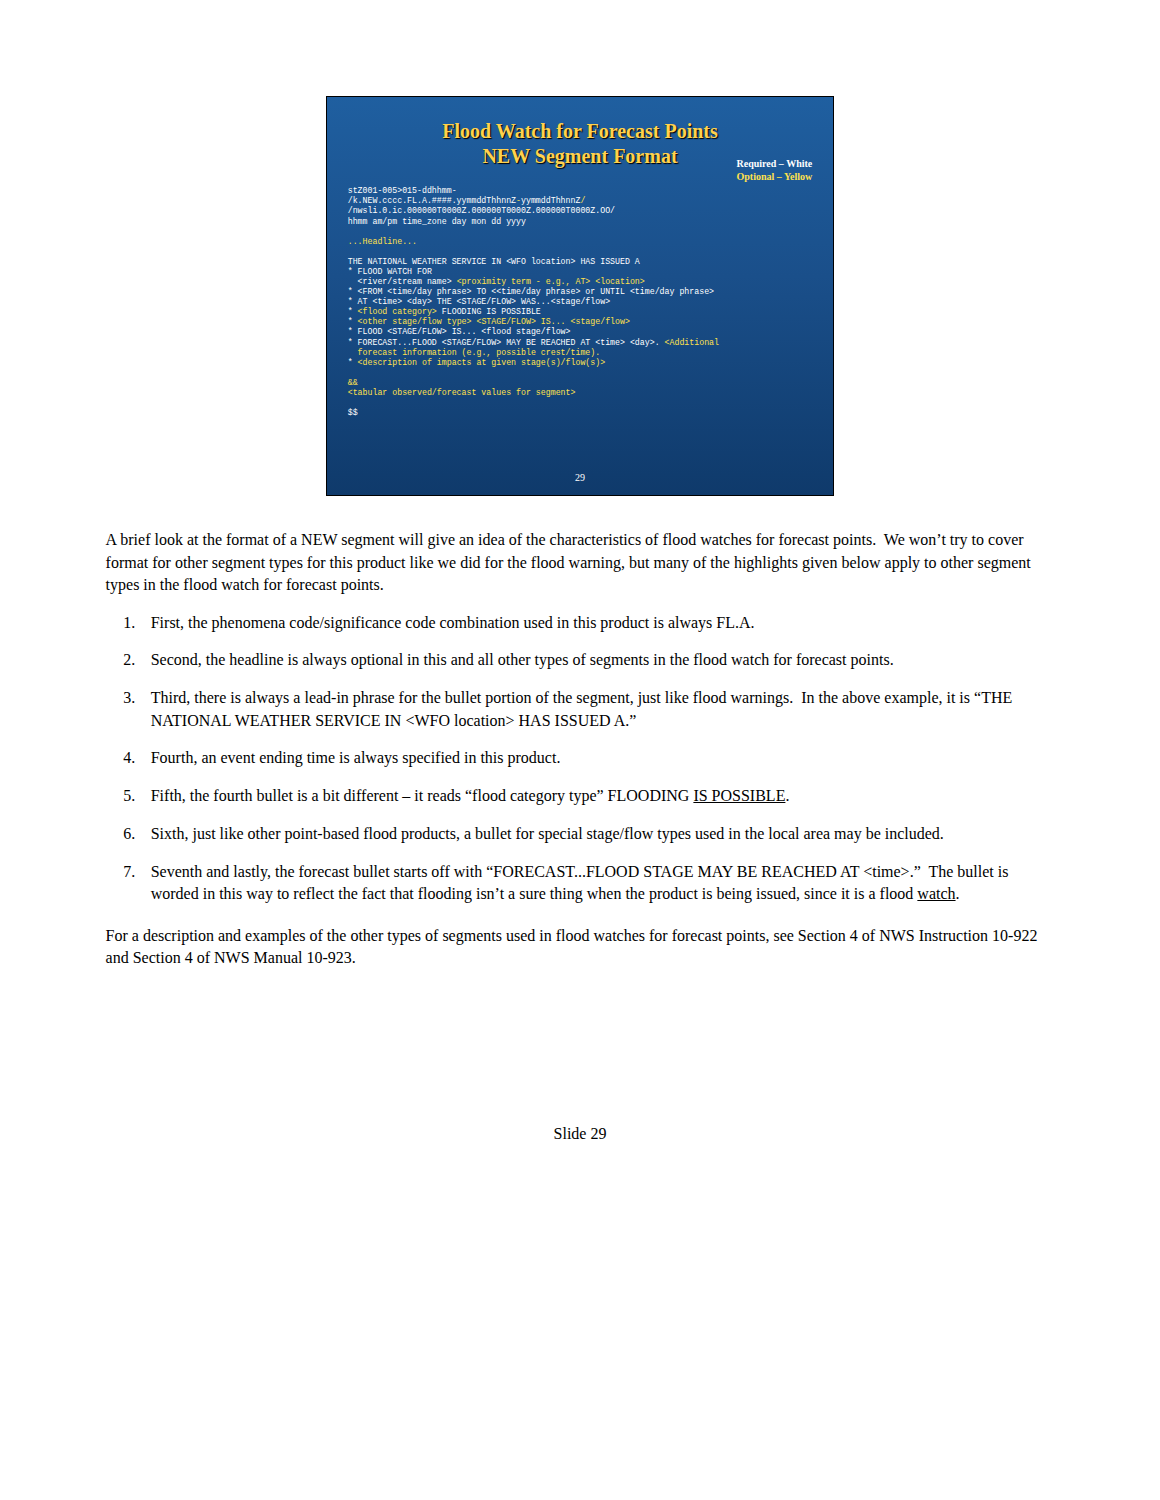Flood Watch for Forecast Points
NEW Segment Format
Required – White
Optional – Yellow
stZ001-005>015-ddhhmm-
/k.NEW.cccc.FL.A.####.yymmddThhnnZ-yymmddThhnnZ/
/nwsli.0.ic.000000T0000Z.000000T0000Z.000000T0000Z.OO/
hhmm am/pm time_zone day mon dd yyyy

...Headline...

THE NATIONAL WEATHER SERVICE IN <WFO location> HAS ISSUED A
* FLOOD WATCH FOR
  <river/stream name> <proximity term - e.g., AT> <location>
* <FROM <time/day phrase> TO <<time/day phrase> or UNTIL <time/day phrase>
* AT <time> <day> THE <STAGE/FLOW> WAS...<stage/flow>
* <flood category> FLOODING IS POSSIBLE
* <other stage/flow type> <STAGE/FLOW> IS... <stage/flow>
* FLOOD <STAGE/FLOW> IS... <flood stage/flow>
* FORECAST...FLOOD <STAGE/FLOW> MAY BE REACHED AT <time> <day>. <Additional
  forecast information (e.g., possible crest/time).
* <description of impacts at given stage(s)/flow(s)>

&&
<tabular observed/forecast values for segment>

$$
29
A brief look at the format of a NEW segment will give an idea of the characteristics of flood watches for forecast points. We won’t try to cover format for other segment types for this product like we did for the flood warning, but many of the highlights given below apply to other segment types in the flood watch for forecast points.
First, the phenomena code/significance code combination used in this product is always FL.A.
Second, the headline is always optional in this and all other types of segments in the flood watch for forecast points.
Third, there is always a lead-in phrase for the bullet portion of the segment, just like flood warnings. In the above example, it is “THE NATIONAL WEATHER SERVICE IN <WFO location> HAS ISSUED A.”
Fourth, an event ending time is always specified in this product.
Fifth, the fourth bullet is a bit different – it reads “flood category type” FLOODING IS POSSIBLE.
Sixth, just like other point-based flood products, a bullet for special stage/flow types used in the local area may be included.
Seventh and lastly, the forecast bullet starts off with “FORECAST...FLOOD STAGE MAY BE REACHED AT <time>.” The bullet is worded in this way to reflect the fact that flooding isn’t a sure thing when the product is being issued, since it is a flood watch.
For a description and examples of the other types of segments used in flood watches for forecast points, see Section 4 of NWS Instruction 10-922 and Section 4 of NWS Manual 10-923.
Slide 29